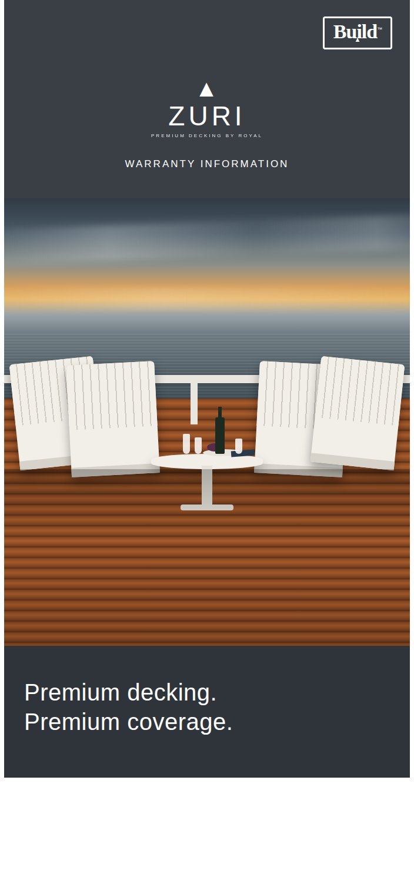Bu▲ild™
▲
ZURI
Premium Decking by Royal
Warranty Information
Premium decking.
Premium coverage.